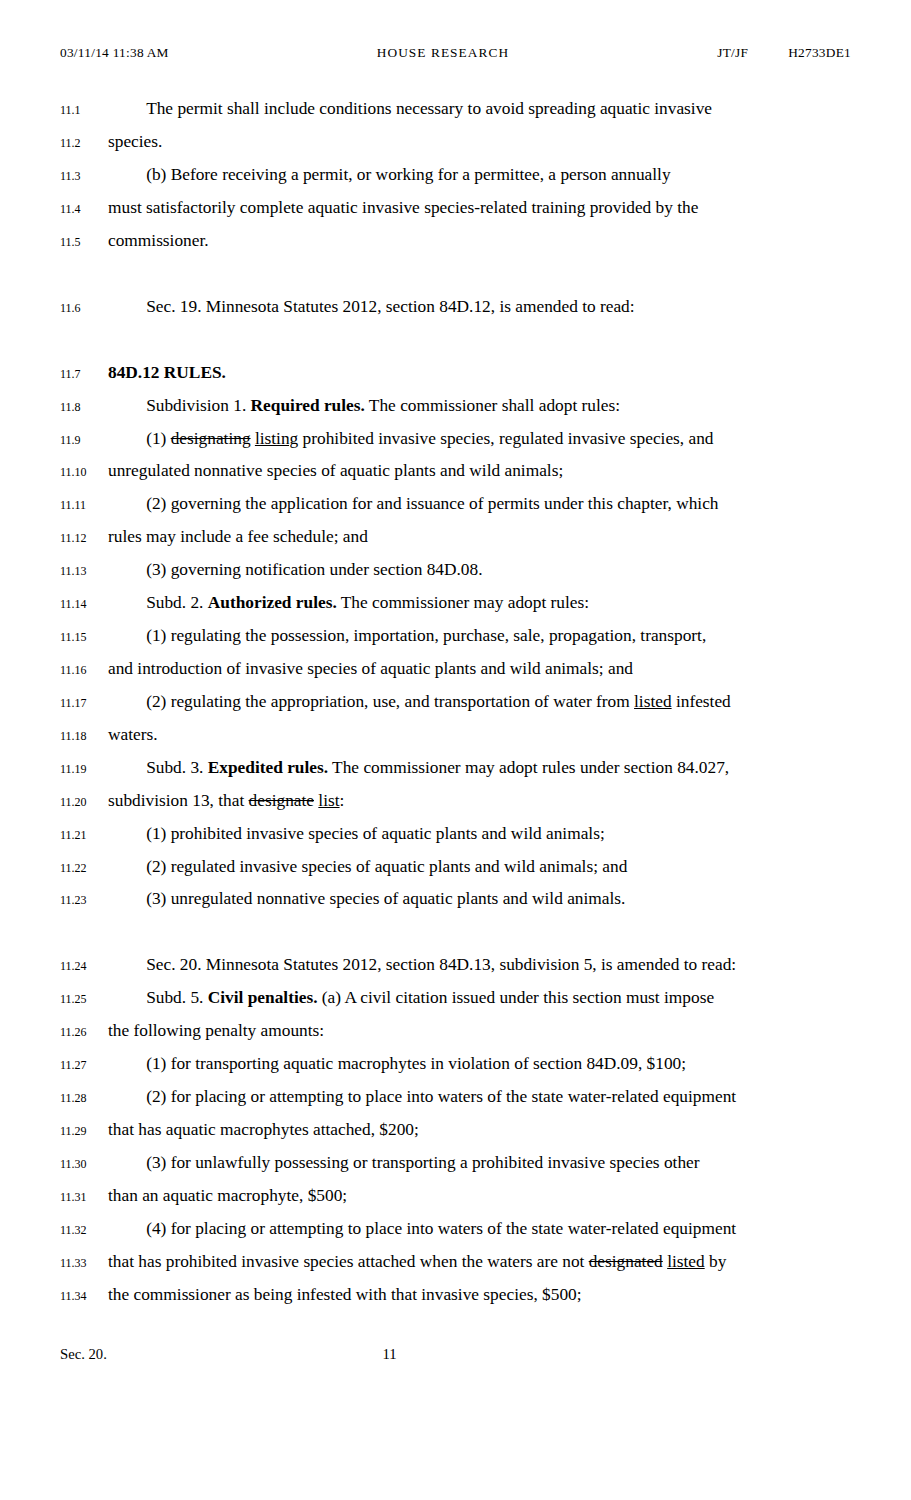03/11/14 11:38 AM HOUSE RESEARCH JT/JF H2733DE1
11.1
The permit shall include conditions necessary to avoid spreading aquatic invasive
11.2
species.
11.3
(b) Before receiving a permit, or working for a permittee, a person annually
11.4
must satisfactorily complete aquatic invasive species-related training provided by the
11.5
commissioner.
11.6
Sec. 19. Minnesota Statutes 2012, section 84D.12, is amended to read:
11.7
84D.12 RULES.
11.8
Subdivision 1. Required rules. The commissioner shall adopt rules:
11.9
(1) designating listing prohibited invasive species, regulated invasive species, and
11.10
unregulated nonnative species of aquatic plants and wild animals;
11.11
(2) governing the application for and issuance of permits under this chapter, which
11.12
rules may include a fee schedule; and
11.13
(3) governing notification under section 84D.08.
11.14
Subd. 2. Authorized rules. The commissioner may adopt rules:
11.15
(1) regulating the possession, importation, purchase, sale, propagation, transport,
11.16
and introduction of invasive species of aquatic plants and wild animals; and
11.17
(2) regulating the appropriation, use, and transportation of water from listed infested
11.18
waters.
11.19
Subd. 3. Expedited rules. The commissioner may adopt rules under section 84.027,
11.20
subdivision 13, that designate list:
11.21
(1) prohibited invasive species of aquatic plants and wild animals;
11.22
(2) regulated invasive species of aquatic plants and wild animals; and
11.23
(3) unregulated nonnative species of aquatic plants and wild animals.
11.24
Sec. 20. Minnesota Statutes 2012, section 84D.13, subdivision 5, is amended to read:
11.25
Subd. 5. Civil penalties. (a) A civil citation issued under this section must impose
11.26
the following penalty amounts:
11.27
(1) for transporting aquatic macrophytes in violation of section 84D.09, $100;
11.28
(2) for placing or attempting to place into waters of the state water-related equipment
11.29
that has aquatic macrophytes attached, $200;
11.30
(3) for unlawfully possessing or transporting a prohibited invasive species other
11.31
than an aquatic macrophyte, $500;
11.32
(4) for placing or attempting to place into waters of the state water-related equipment
11.33
that has prohibited invasive species attached when the waters are not designated listed by
11.34
the commissioner as being infested with that invasive species, $500;
Sec. 20. 11